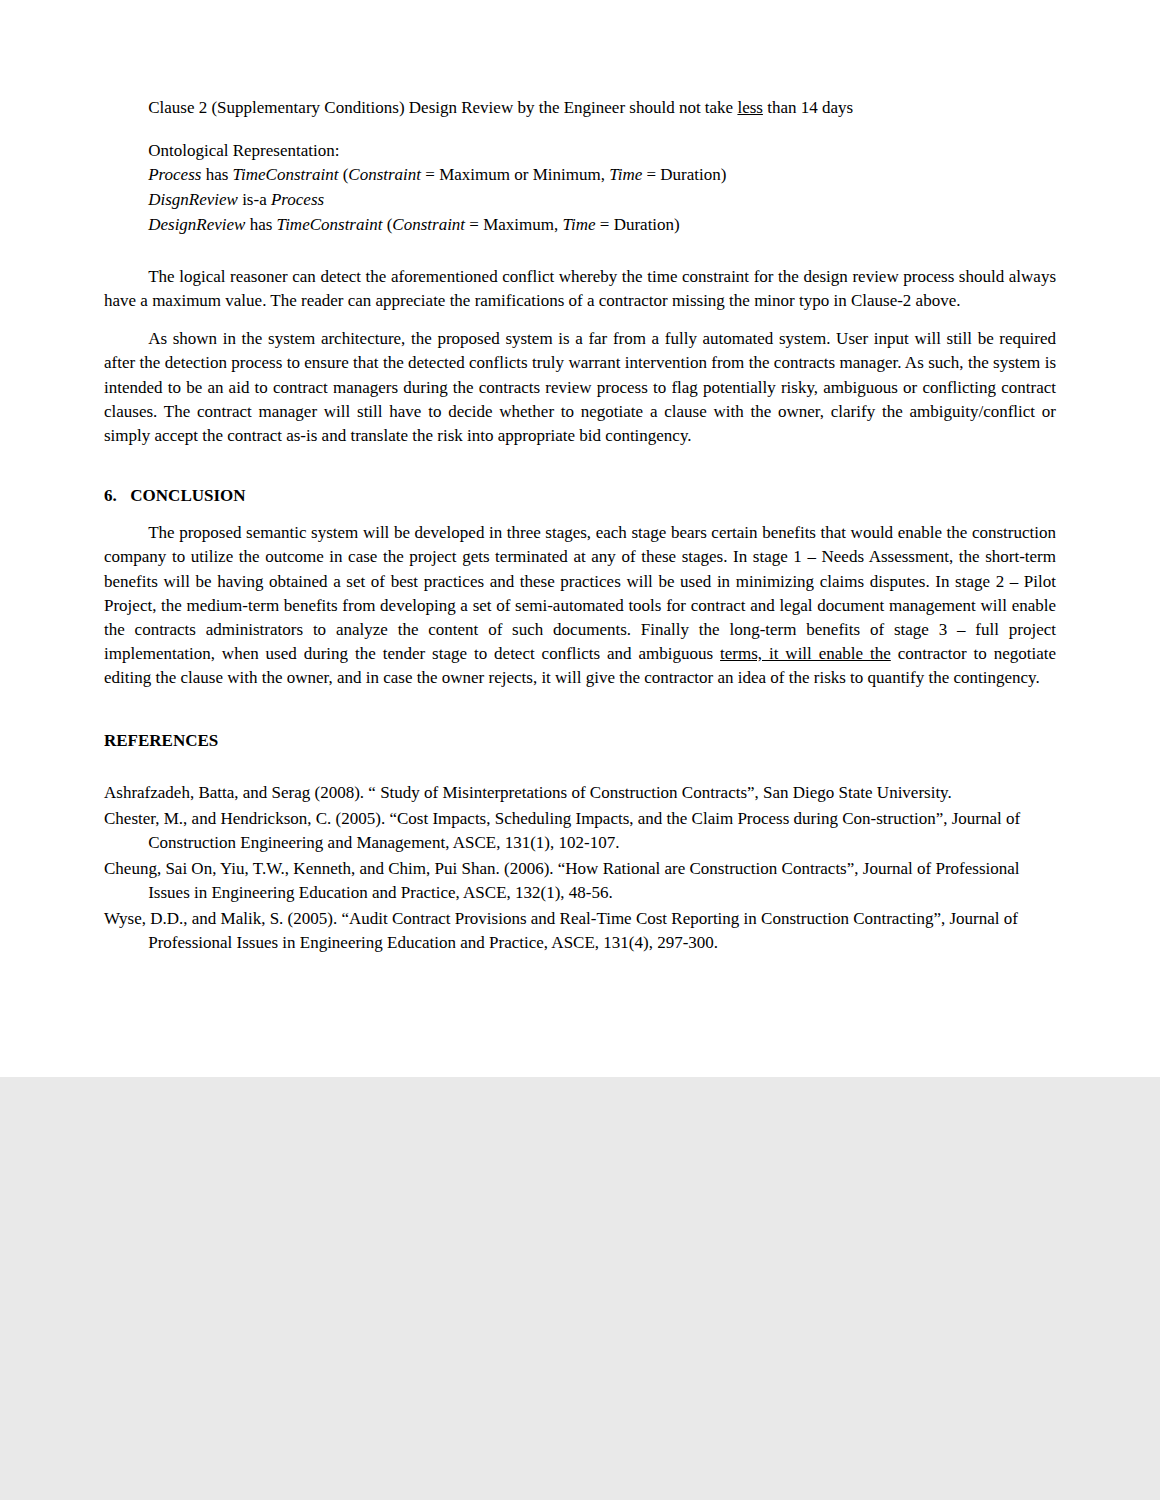Clause 2 (Supplementary Conditions) Design Review by the Engineer should not take less than 14 days
Ontological Representation:
Process has TimeConstraint (Constraint = Maximum or Minimum, Time = Duration)
DisgnReview is-a Process
DesignReview has TimeConstraint (Constraint = Maximum, Time = Duration)
The logical reasoner can detect the aforementioned conflict whereby the time constraint for the design review process should always have a maximum value. The reader can appreciate the ramifications of a contractor missing the minor typo in Clause-2 above.
As shown in the system architecture, the proposed system is a far from a fully automated system. User input will still be required after the detection process to ensure that the detected conflicts truly warrant intervention from the contracts manager. As such, the system is intended to be an aid to contract managers during the contracts review process to flag potentially risky, ambiguous or conflicting contract clauses. The contract manager will still have to decide whether to negotiate a clause with the owner, clarify the ambiguity/conflict or simply accept the contract as-is and translate the risk into appropriate bid contingency.
6. CONCLUSION
The proposed semantic system will be developed in three stages, each stage bears certain benefits that would enable the construction company to utilize the outcome in case the project gets terminated at any of these stages. In stage 1 – Needs Assessment, the short-term benefits will be having obtained a set of best practices and these practices will be used in minimizing claims disputes. In stage 2 – Pilot Project, the medium-term benefits from developing a set of semi-automated tools for contract and legal document management will enable the contracts administrators to analyze the content of such documents. Finally the long-term benefits of stage 3 – full project implementation, when used during the tender stage to detect conflicts and ambiguous terms, it will enable the contractor to negotiate editing the clause with the owner, and in case the owner rejects, it will give the contractor an idea of the risks to quantify the contingency.
REFERENCES
Ashrafzadeh, Batta, and Serag (2008). “ Study of Misinterpretations of Construction Contracts”, San Diego State University.
Chester, M., and Hendrickson, C. (2005). “Cost Impacts, Scheduling Impacts, and the Claim Process during Con-struction”, Journal of Construction Engineering and Management, ASCE, 131(1), 102-107.
Cheung, Sai On, Yiu, T.W., Kenneth, and Chim, Pui Shan. (2006). “How Rational are Construction Contracts”, Journal of Professional Issues in Engineering Education and Practice, ASCE, 132(1), 48-56.
Wyse, D.D., and Malik, S. (2005). “Audit Contract Provisions and Real-Time Cost Reporting in Construction Contracting”, Journal of Professional Issues in Engineering Education and Practice, ASCE, 131(4), 297-300.